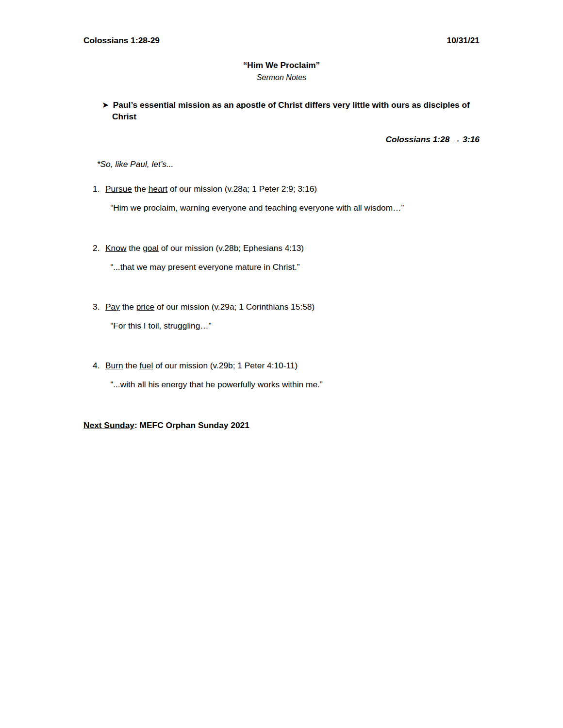Colossians 1:28-29 10/31/21
“Him We Proclaim”
Sermon Notes
Paul’s essential mission as an apostle of Christ differs very little with ours as disciples of Christ
Colossians 1:28 → 3:16
*So, like Paul, let’s...
Pursue the heart of our mission (v.28a; 1 Peter 2:9; 3:16) “Him we proclaim, warning everyone and teaching everyone with all wisdom…”
Know the goal of our mission (v.28b; Ephesians 4:13) “...that we may present everyone mature in Christ.”
Pay the price of our mission (v.29a; 1 Corinthians 15:58) “For this I toil, struggling…”
Burn the fuel of our mission (v.29b; 1 Peter 4:10-11) “...with all his energy that he powerfully works within me.”
Next Sunday: MEFC Orphan Sunday 2021